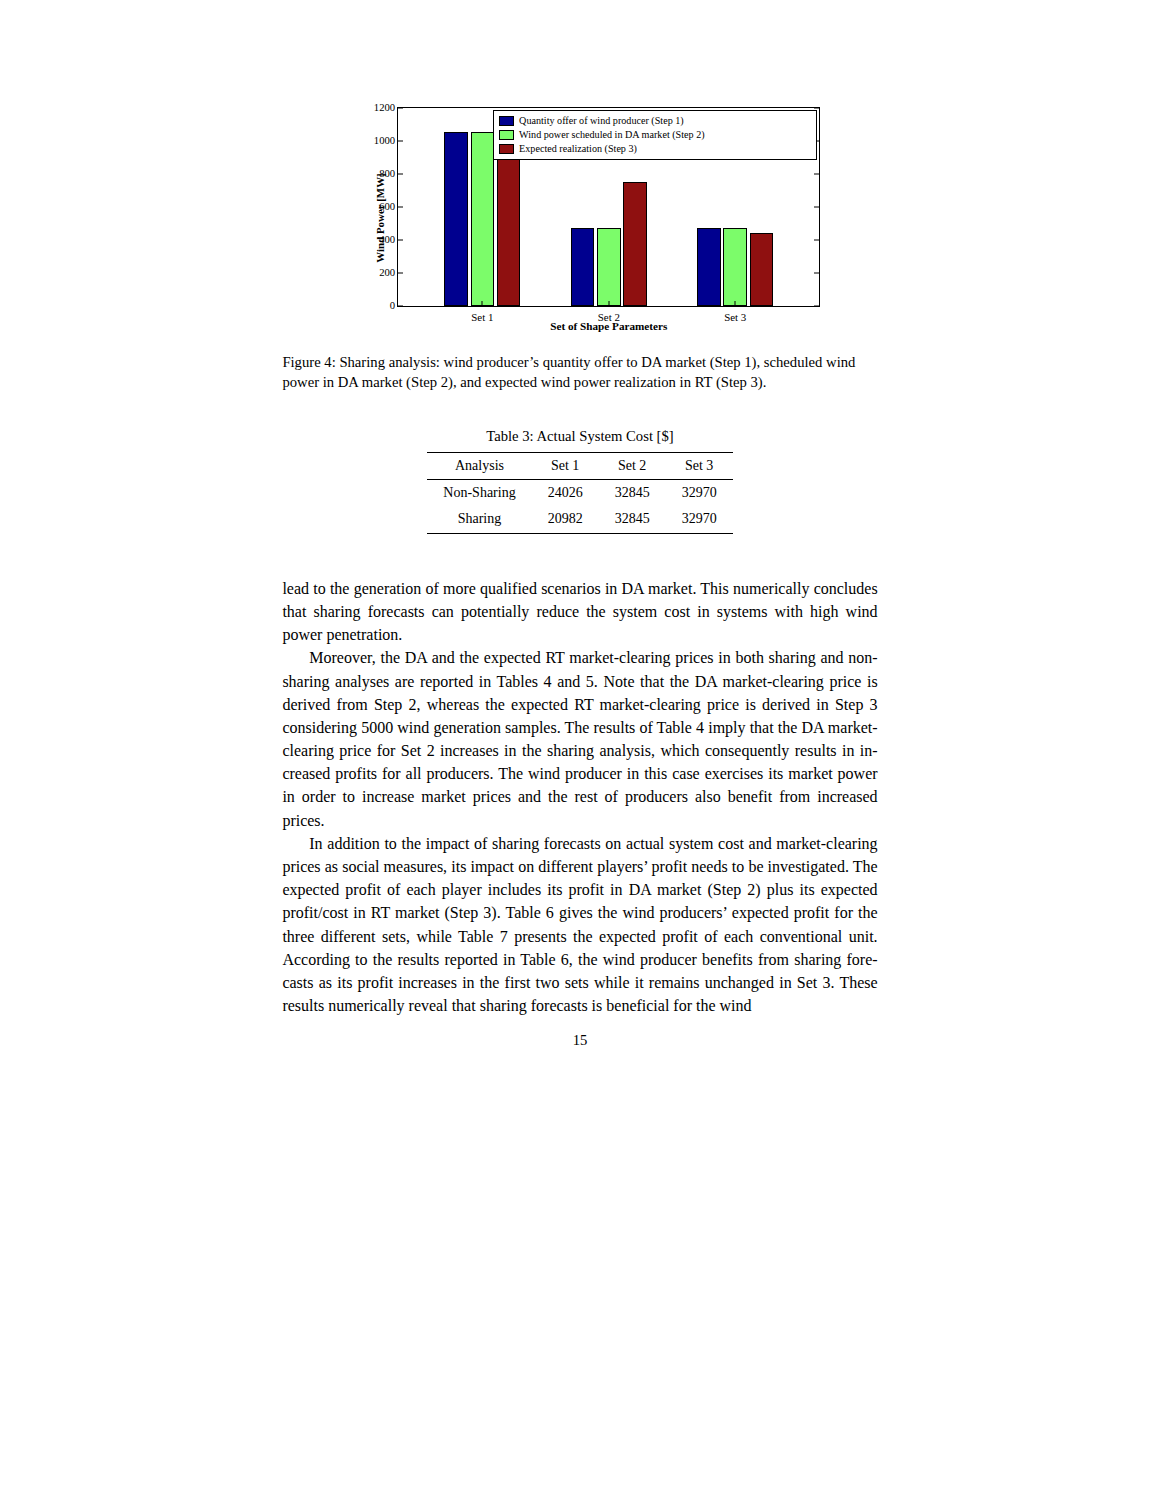Wind Power [MW]
0
200
400
600
800
1000
1200
Set 1
Set 2
Set 3
Quantity offer of wind producer (Step 1)
Wind power scheduled in DA market (Step 2)
Expected realization (Step 3)
Set of Shape Parameters
Figure 4: Sharing analysis: wind producer’s quantity offer to DA market (Step 1), scheduled wind power in DA market (Step 2), and expected wind power realization in RT (Step 3).
Table 3: Actual System Cost [$]
| Analysis | Set 1 | Set 2 | Set 3 |
| --- | --- | --- | --- |
| Non-Sharing | 24026 | 32845 | 32970 |
| Sharing | 20982 | 32845 | 32970 |
lead to the generation of more qualified scenarios in DA market. This numerically concludes that sharing forecasts can potentially reduce the system cost in systems with high wind power penetration.
Moreover, the DA and the expected RT market-clearing prices in both sharing and non-sharing analyses are reported in Tables 4 and 5. Note that the DA market-clearing price is derived from Step 2, whereas the expected RT market-clearing price is derived in Step 3 considering 5000 wind generation samples. The results of Table 4 imply that the DA market-clearing price for Set 2 increases in the sharing analysis, which consequently results in increased profits for all producers. The wind producer in this case exercises its market power in order to increase market prices and the rest of producers also benefit from increased prices.
In addition to the impact of sharing forecasts on actual system cost and market-clearing prices as social measures, its impact on different players’ profit needs to be investigated. The expected profit of each player includes its profit in DA market (Step 2) plus its expected profit/cost in RT market (Step 3). Table 6 gives the wind producers’ expected profit for the three different sets, while Table 7 presents the expected profit of each conventional unit. According to the results reported in Table 6, the wind producer benefits from sharing forecasts as its profit increases in the first two sets while it remains unchanged in Set 3. These results numerically reveal that sharing forecasts is beneficial for the wind
15